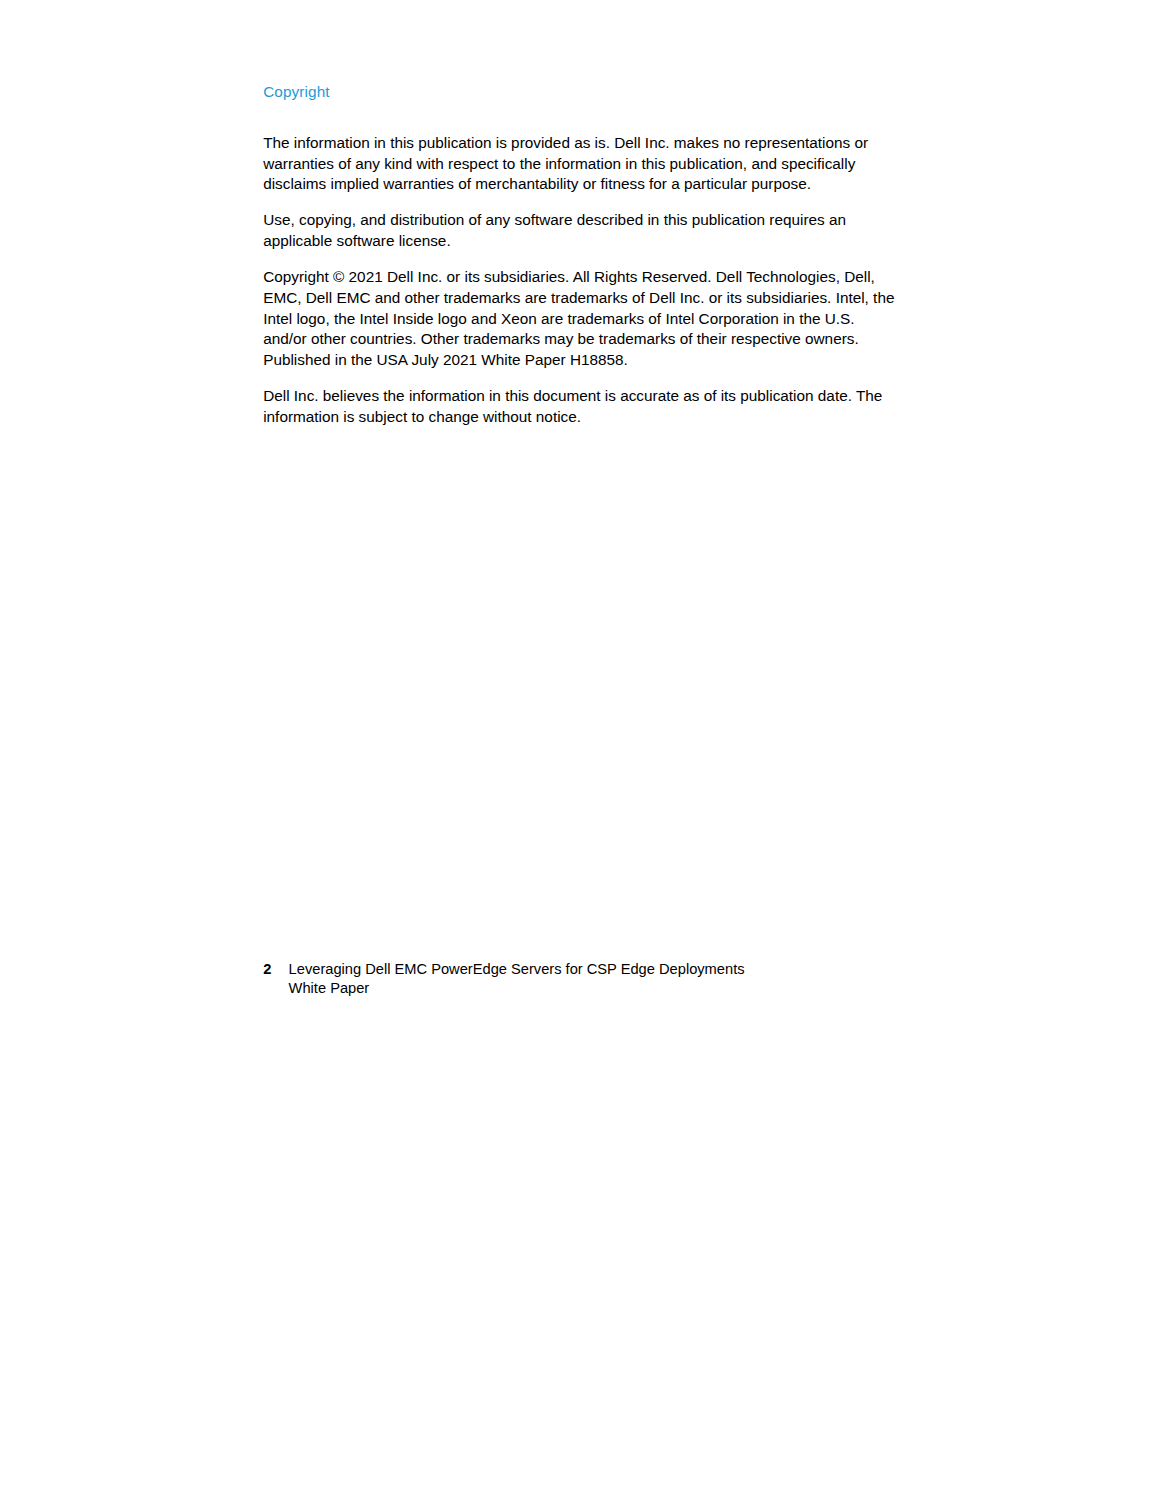Copyright
The information in this publication is provided as is. Dell Inc. makes no representations or warranties of any kind with respect to the information in this publication, and specifically disclaims implied warranties of merchantability or fitness for a particular purpose.
Use, copying, and distribution of any software described in this publication requires an applicable software license.
Copyright © 2021 Dell Inc. or its subsidiaries. All Rights Reserved. Dell Technologies, Dell, EMC, Dell EMC and other trademarks are trademarks of Dell Inc. or its subsidiaries. Intel, the Intel logo, the Intel Inside logo and Xeon are trademarks of Intel Corporation in the U.S. and/or other countries. Other trademarks may be trademarks of their respective owners. Published in the USA July 2021 White Paper H18858.
Dell Inc. believes the information in this document is accurate as of its publication date. The information is subject to change without notice.
2 Leveraging Dell EMC PowerEdge Servers for CSP Edge Deployments White Paper